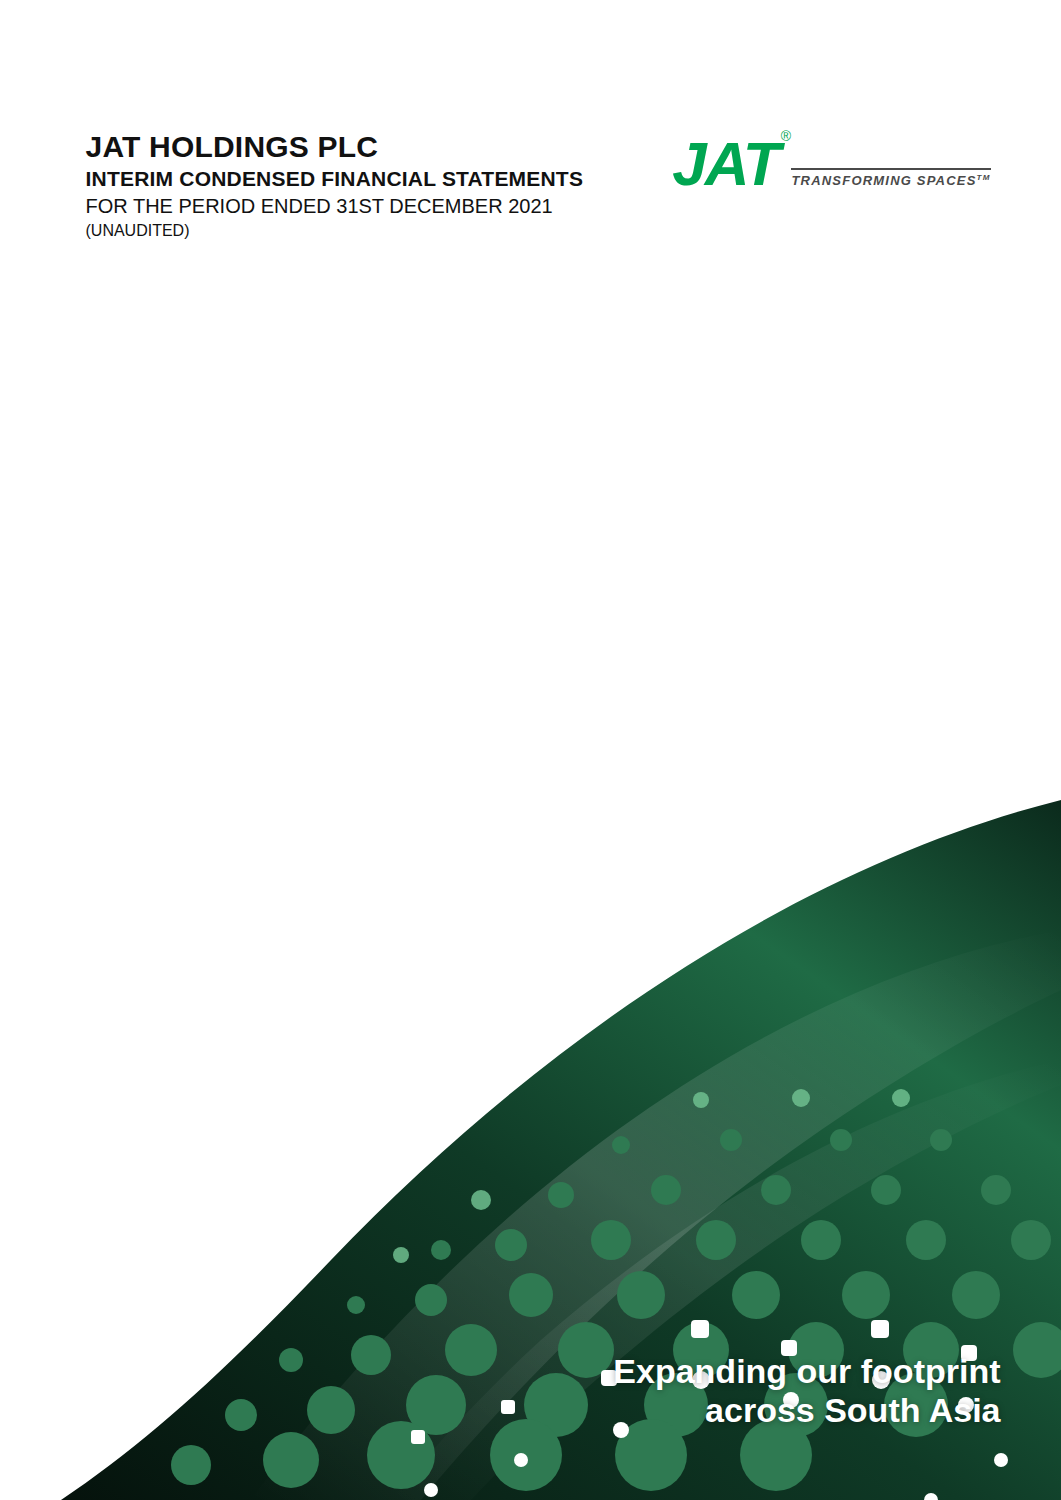JAT HOLDINGS PLC
INTERIM CONDENSED FINANCIAL STATEMENTS
FOR THE PERIOD ENDED 31ST DECEMBER 2021
(UNAUDITED)
JAT®
TRANSFORMING SPACESTM
Expanding our footprint
across South Asia